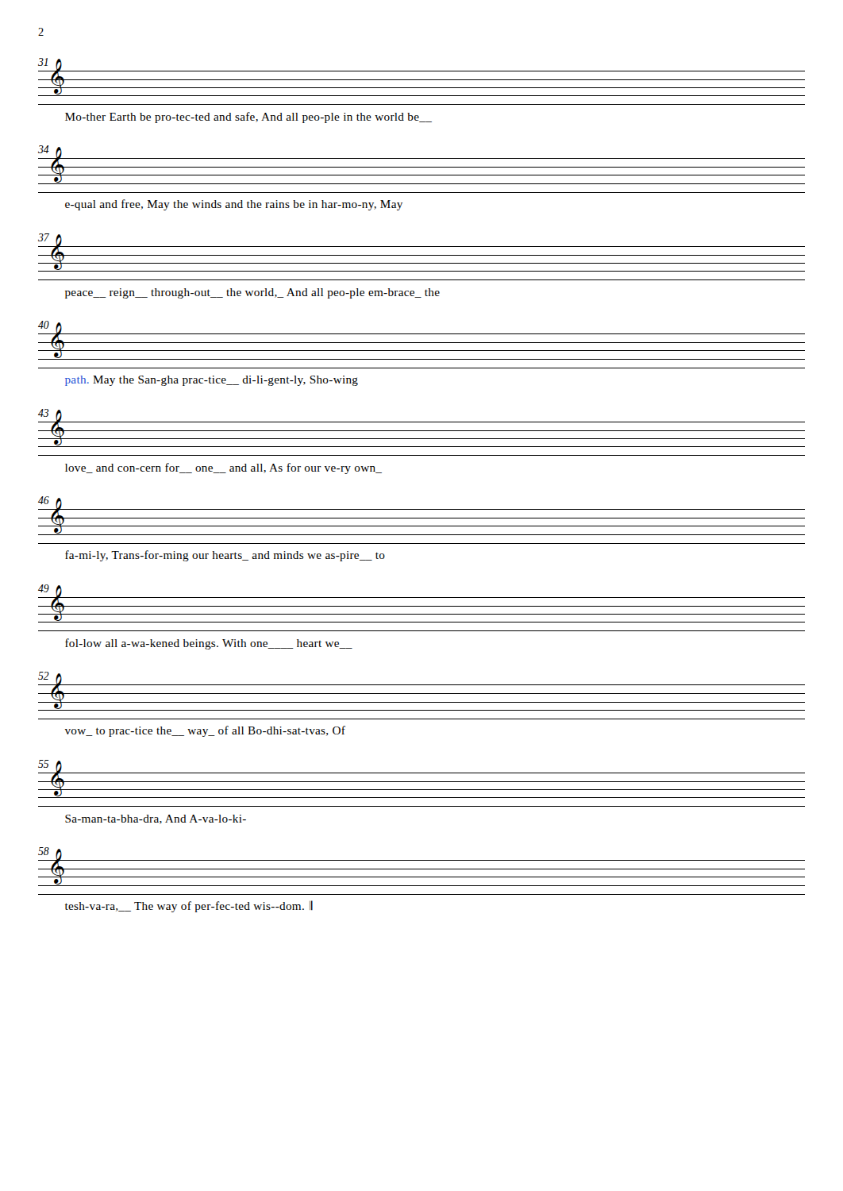2
31
𝄞
Mo‑ther Earth be pro‑tec‑ted and safe, And all peo‑ple in the world be__
34
𝄞
e‑qual and free, May the winds and the rains be in har‑mo‑ny, May
37
𝄞
peace__ reign__ through‑out__ the world,_ And all peo‑ple em‑brace_ the
40
𝄞
path. May the San‑gha prac‑tice__ di‑li‑gent‑ly, Sho‑wing
43
𝄞
love_ and con‑cern for__ one__ and all, As for our ve‑ry own_
46
𝄞
fa‑mi‑ly, Trans‑for‑ming our hearts_ and minds we as‑pire__ to
49
𝄞
fol‑low all a‑wa‑kened beings. With one____ heart we__
52
𝄞
vow_ to prac‑tice the__ way_ of all Bo‑dhi‑sat‑tvas, Of
55
𝄞
Sa‑man‑ta‑bha‑dra, And A‑va‑lo‑ki‑
58
𝄞
tesh‑va‑ra,__ The way of per‑fec‑ted wis‑‑dom.𝄂